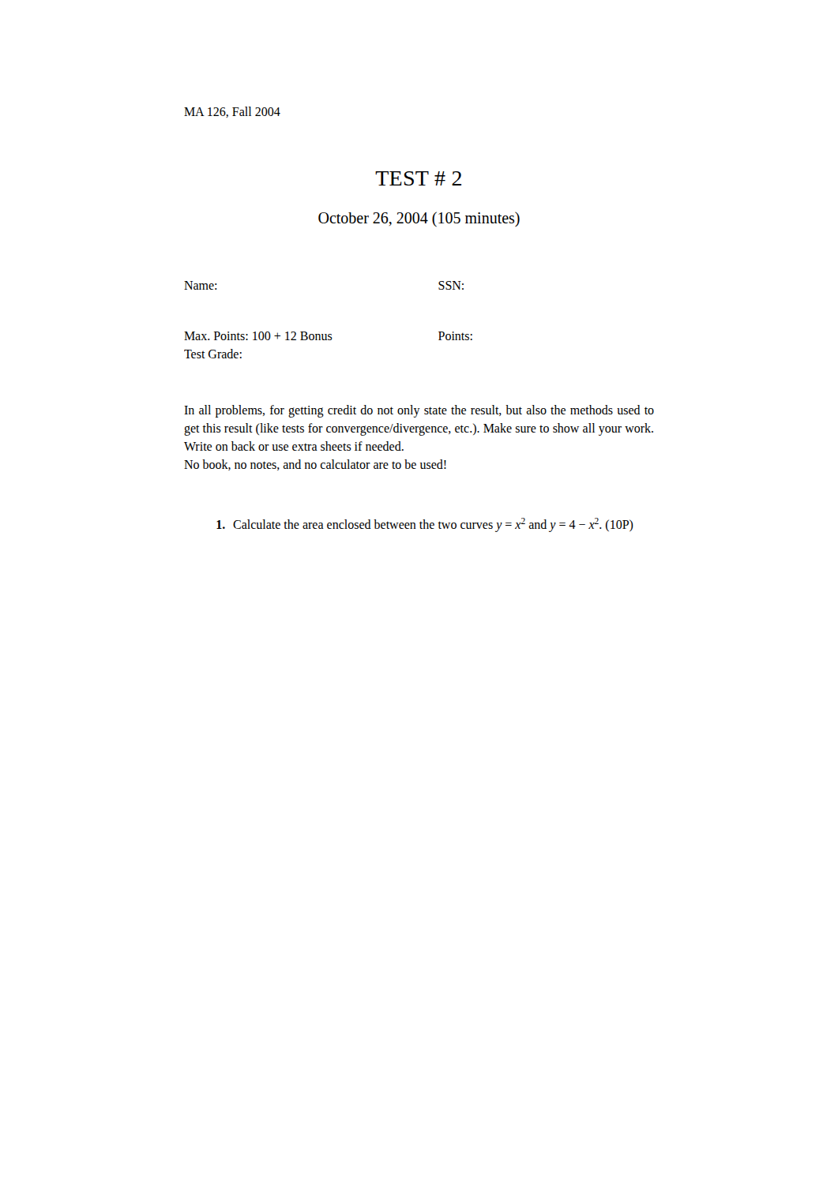MA 126, Fall 2004
TEST # 2
October 26, 2004 (105 minutes)
Name:
SSN:
Max. Points: 100 + 12 Bonus
Points:
Test Grade:
In all problems, for getting credit do not only state the result, but also the methods used to get this result (like tests for convergence/divergence, etc.). Make sure to show all your work. Write on back or use extra sheets if needed.
No book, no notes, and no calculator are to be used!
1. Calculate the area enclosed between the two curves y = x2 and y = 4 − x2. (10P)